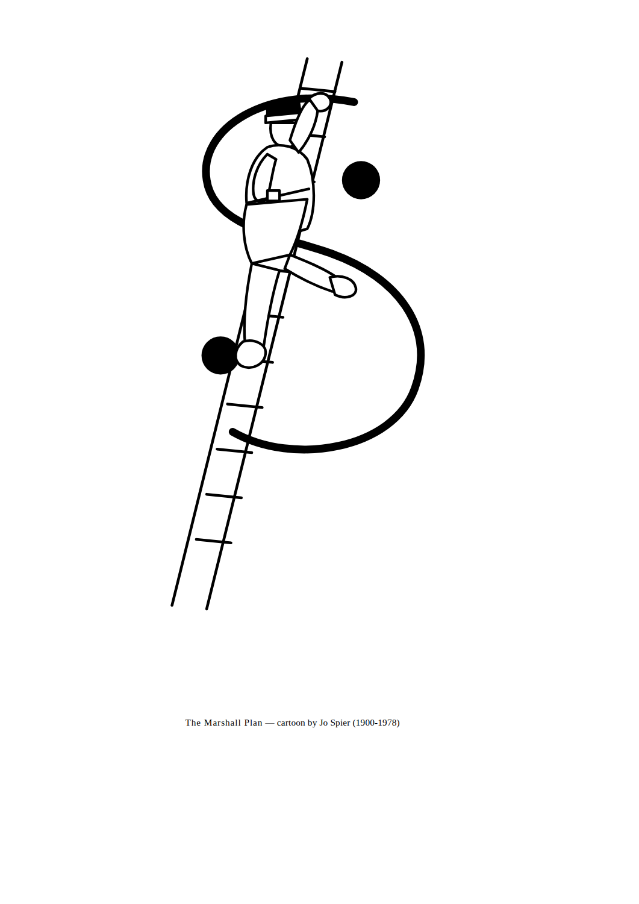The Marshall Plan A line drawing of a man in a cap and overalls climbing a ladder that is set diagonally across a large dollar sign.
The Marshall Plan — cartoon by Jo Spier (1900-1978)